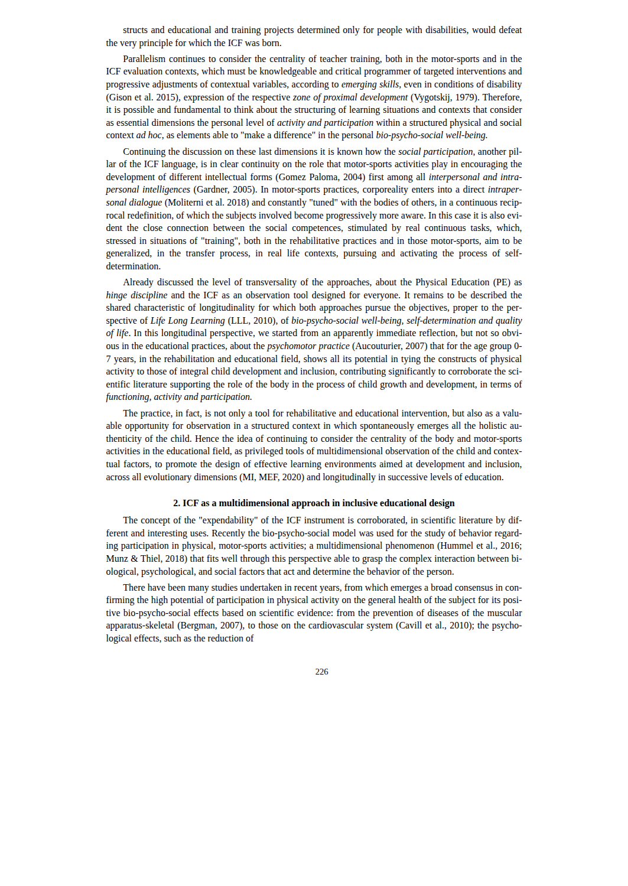structs and educational and training projects determined only for people with disabilities, would defeat the very principle for which the ICF was born.
Parallelism continues to consider the centrality of teacher training, both in the motor-sports and in the ICF evaluation contexts, which must be knowledgeable and critical programmer of targeted interventions and progressive adjustments of contextual variables, according to emerging skills, even in conditions of disability (Gison et al. 2015), expression of the respective zone of proximal development (Vygotskij, 1979). Therefore, it is possible and fundamental to think about the structuring of learning situations and contexts that consider as essential dimensions the personal level of activity and participation within a structured physical and social context ad hoc, as elements able to "make a difference" in the personal bio-psycho-social well-being.
Continuing the discussion on these last dimensions it is known how the social participation, another pillar of the ICF language, is in clear continuity on the role that motor-sports activities play in encouraging the development of different intellectual forms (Gomez Paloma, 2004) first among all interpersonal and intra-personal intelligences (Gardner, 2005). In motor-sports practices, corporeality enters into a direct intrapersonal dialogue (Moliterni et al. 2018) and constantly "tuned" with the bodies of others, in a continuous reciprocal redefinition, of which the subjects involved become progressively more aware. In this case it is also evident the close connection between the social competences, stimulated by real continuous tasks, which, stressed in situations of "training", both in the rehabilitative practices and in those motor-sports, aim to be generalized, in the transfer process, in real life contexts, pursuing and activating the process of self-determination.
Already discussed the level of transversality of the approaches, about the Physical Education (PE) as hinge discipline and the ICF as an observation tool designed for everyone. It remains to be described the shared characteristic of longitudinality for which both approaches pursue the objectives, proper to the perspective of Life Long Learning (LLL, 2010), of bio-psycho-social well-being, self-determination and quality of life. In this longitudinal perspective, we started from an apparently immediate reflection, but not so obvious in the educational practices, about the psychomotor practice (Aucouturier, 2007) that for the age group 0-7 years, in the rehabilitation and educational field, shows all its potential in tying the constructs of physical activity to those of integral child development and inclusion, contributing significantly to corroborate the scientific literature supporting the role of the body in the process of child growth and development, in terms of functioning, activity and participation.
The practice, in fact, is not only a tool for rehabilitative and educational intervention, but also as a valuable opportunity for observation in a structured context in which spontaneously emerges all the holistic authenticity of the child. Hence the idea of continuing to consider the centrality of the body and motor-sports activities in the educational field, as privileged tools of multidimensional observation of the child and contextual factors, to promote the design of effective learning environments aimed at development and inclusion, across all evolutionary dimensions (MI, MEF, 2020) and longitudinally in successive levels of education.
2. ICF as a multidimensional approach in inclusive educational design
The concept of the "expendability" of the ICF instrument is corroborated, in scientific literature by different and interesting uses. Recently the bio-psycho-social model was used for the study of behavior regarding participation in physical, motor-sports activities; a multidimensional phenomenon (Hummel et al., 2016; Munz & Thiel, 2018) that fits well through this perspective able to grasp the complex interaction between biological, psychological, and social factors that act and determine the behavior of the person.
There have been many studies undertaken in recent years, from which emerges a broad consensus in confirming the high potential of participation in physical activity on the general health of the subject for its positive bio-psycho-social effects based on scientific evidence: from the prevention of diseases of the muscular apparatus-skeletal (Bergman, 2007), to those on the cardiovascular system (Cavill et al., 2010); the psychological effects, such as the reduction of
226